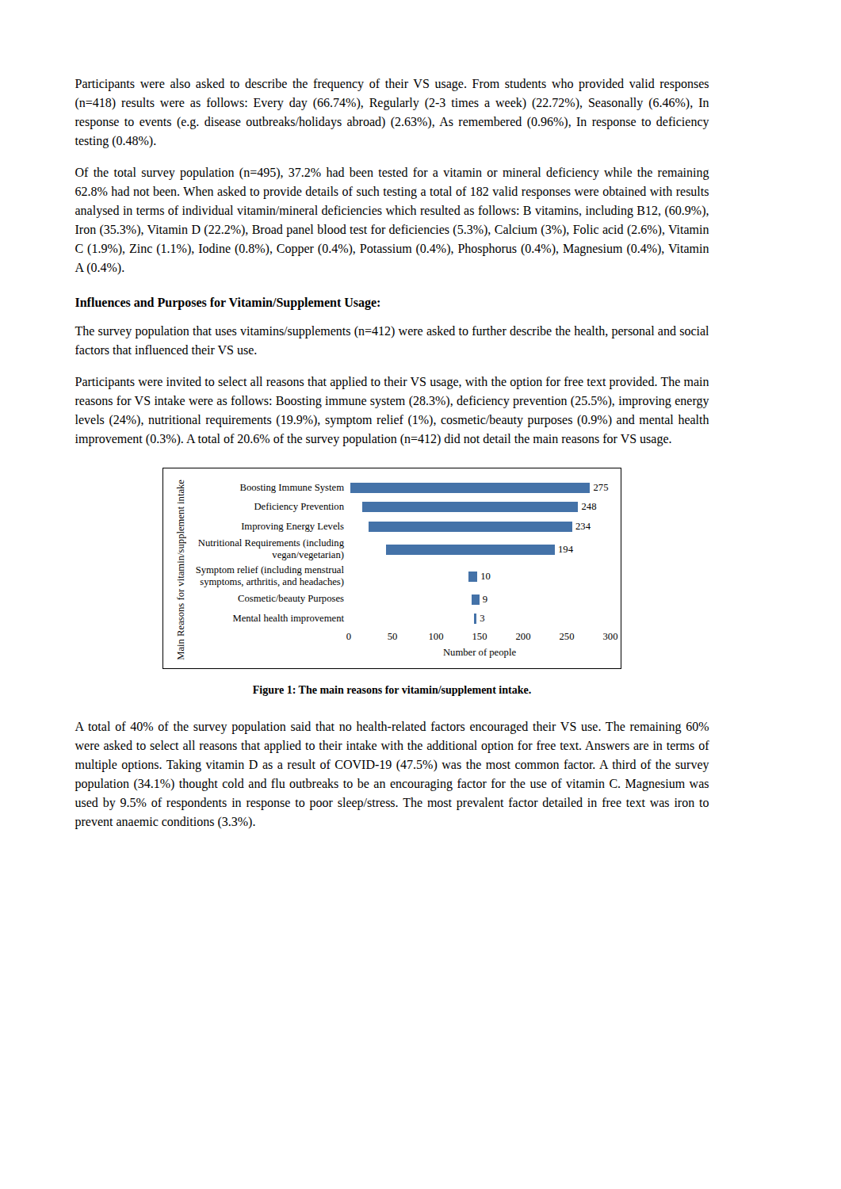Participants were also asked to describe the frequency of their VS usage. From students who provided valid responses (n=418) results were as follows: Every day (66.74%), Regularly (2-3 times a week) (22.72%), Seasonally (6.46%), In response to events (e.g. disease outbreaks/holidays abroad) (2.63%), As remembered (0.96%), In response to deficiency testing (0.48%).
Of the total survey population (n=495), 37.2% had been tested for a vitamin or mineral deficiency while the remaining 62.8% had not been. When asked to provide details of such testing a total of 182 valid responses were obtained with results analysed in terms of individual vitamin/mineral deficiencies which resulted as follows: B vitamins, including B12, (60.9%), Iron (35.3%), Vitamin D (22.2%), Broad panel blood test for deficiencies (5.3%), Calcium (3%), Folic acid (2.6%), Vitamin C (1.9%), Zinc (1.1%), Iodine (0.8%), Copper (0.4%), Potassium (0.4%), Phosphorus (0.4%), Magnesium (0.4%), Vitamin A (0.4%).
Influences and Purposes for Vitamin/Supplement Usage:
The survey population that uses vitamins/supplements (n=412) were asked to further describe the health, personal and social factors that influenced their VS use.
Participants were invited to select all reasons that applied to their VS usage, with the option for free text provided. The main reasons for VS intake were as follows: Boosting immune system (28.3%), deficiency prevention (25.5%), improving energy levels (24%), nutritional requirements (19.9%), symptom relief (1%), cosmetic/beauty purposes (0.9%) and mental health improvement (0.3%). A total of 20.6% of the survey population (n=412) did not detail the main reasons for VS usage.
| Main Reasons for vitamin/supplement intake | Boosting Immune System | 275 |
| Deficiency Prevention | 248 |
| Improving Energy Levels | 234 |
| Nutritional Requirements (including vegan/vegetarian) | 194 |
| Symptom relief (including menstrual symptoms, arthritis, and headaches) | 10 |
| Cosmetic/beauty Purposes | 9 |
| Mental health improvement | 3 |
| | 0 50 100 150 200 250 300 |
| | Number of people |
Figure 1: The main reasons for vitamin/supplement intake.
A total of 40% of the survey population said that no health-related factors encouraged their VS use. The remaining 60% were asked to select all reasons that applied to their intake with the additional option for free text. Answers are in terms of multiple options. Taking vitamin D as a result of COVID-19 (47.5%) was the most common factor. A third of the survey population (34.1%) thought cold and flu outbreaks to be an encouraging factor for the use of vitamin C. Magnesium was used by 9.5% of respondents in response to poor sleep/stress. The most prevalent factor detailed in free text was iron to prevent anaemic conditions (3.3%).